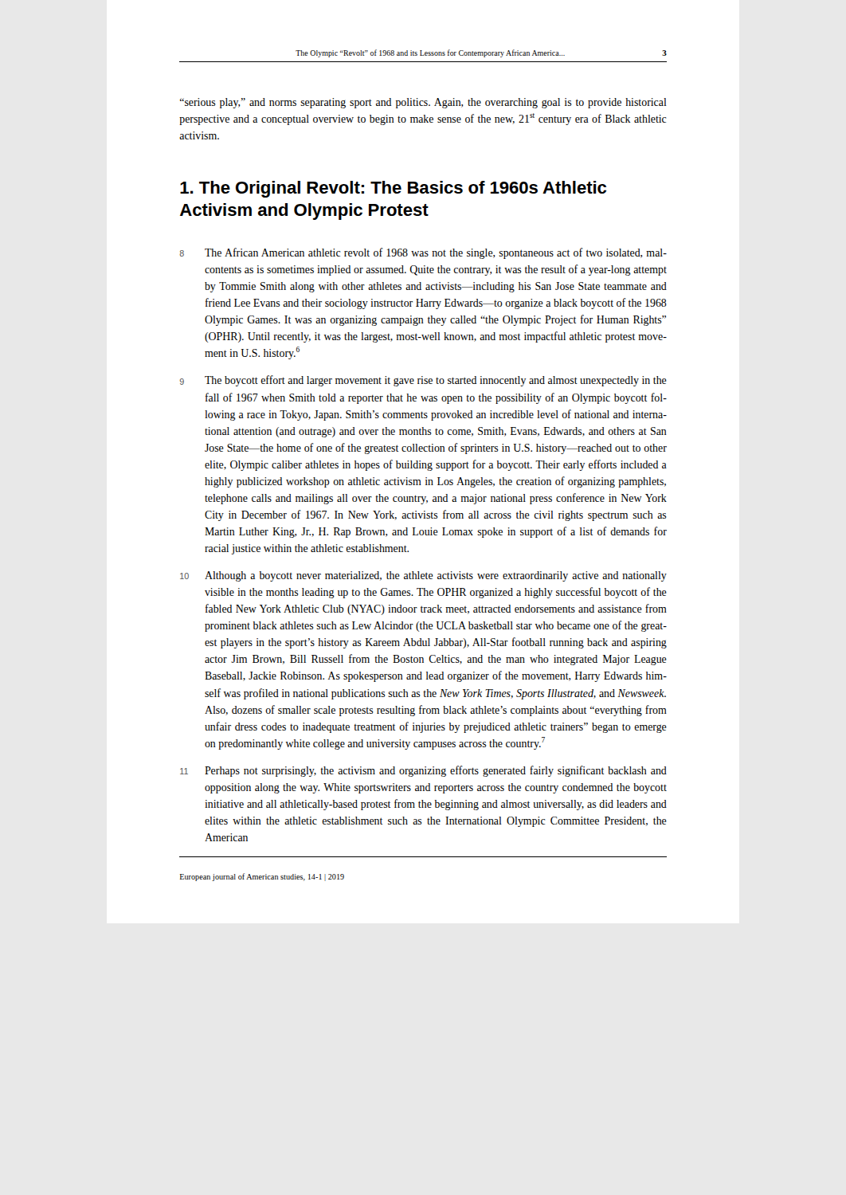The Olympic “Revolt” of 1968 and its Lessons for Contemporary African America...
3
“serious play,” and norms separating sport and politics. Again, the overarching goal is to provide historical perspective and a conceptual overview to begin to make sense of the new, 21st century era of Black athletic activism.
1. The Original Revolt: The Basics of 1960s Athletic Activism and Olympic Protest
8
The African American athletic revolt of 1968 was not the single, spontaneous act of two isolated, malcontents as is sometimes implied or assumed. Quite the contrary, it was the result of a year-long attempt by Tommie Smith along with other athletes and activists—including his San Jose State teammate and friend Lee Evans and their sociology instructor Harry Edwards—to organize a black boycott of the 1968 Olympic Games. It was an organizing campaign they called “the Olympic Project for Human Rights” (OPHR). Until recently, it was the largest, most-well known, and most impactful athletic protest movement in U.S. history.6
9
The boycott effort and larger movement it gave rise to started innocently and almost unexpectedly in the fall of 1967 when Smith told a reporter that he was open to the possibility of an Olympic boycott following a race in Tokyo, Japan. Smith’s comments provoked an incredible level of national and international attention (and outrage) and over the months to come, Smith, Evans, Edwards, and others at San Jose State—the home of one of the greatest collection of sprinters in U.S. history—reached out to other elite, Olympic caliber athletes in hopes of building support for a boycott. Their early efforts included a highly publicized workshop on athletic activism in Los Angeles, the creation of organizing pamphlets, telephone calls and mailings all over the country, and a major national press conference in New York City in December of 1967. In New York, activists from all across the civil rights spectrum such as Martin Luther King, Jr., H. Rap Brown, and Louie Lomax spoke in support of a list of demands for racial justice within the athletic establishment.
10
Although a boycott never materialized, the athlete activists were extraordinarily active and nationally visible in the months leading up to the Games. The OPHR organized a highly successful boycott of the fabled New York Athletic Club (NYAC) indoor track meet, attracted endorsements and assistance from prominent black athletes such as Lew Alcindor (the UCLA basketball star who became one of the greatest players in the sport’s history as Kareem Abdul Jabbar), All-Star football running back and aspiring actor Jim Brown, Bill Russell from the Boston Celtics, and the man who integrated Major League Baseball, Jackie Robinson. As spokesperson and lead organizer of the movement, Harry Edwards himself was profiled in national publications such as the New York Times, Sports Illustrated, and Newsweek. Also, dozens of smaller scale protests resulting from black athlete’s complaints about “everything from unfair dress codes to inadequate treatment of injuries by prejudiced athletic trainers” began to emerge on predominantly white college and university campuses across the country.7
11
Perhaps not surprisingly, the activism and organizing efforts generated fairly significant backlash and opposition along the way. White sportswriters and reporters across the country condemned the boycott initiative and all athletically-based protest from the beginning and almost universally, as did leaders and elites within the athletic establishment such as the International Olympic Committee President, the American
European journal of American studies, 14-1 | 2019